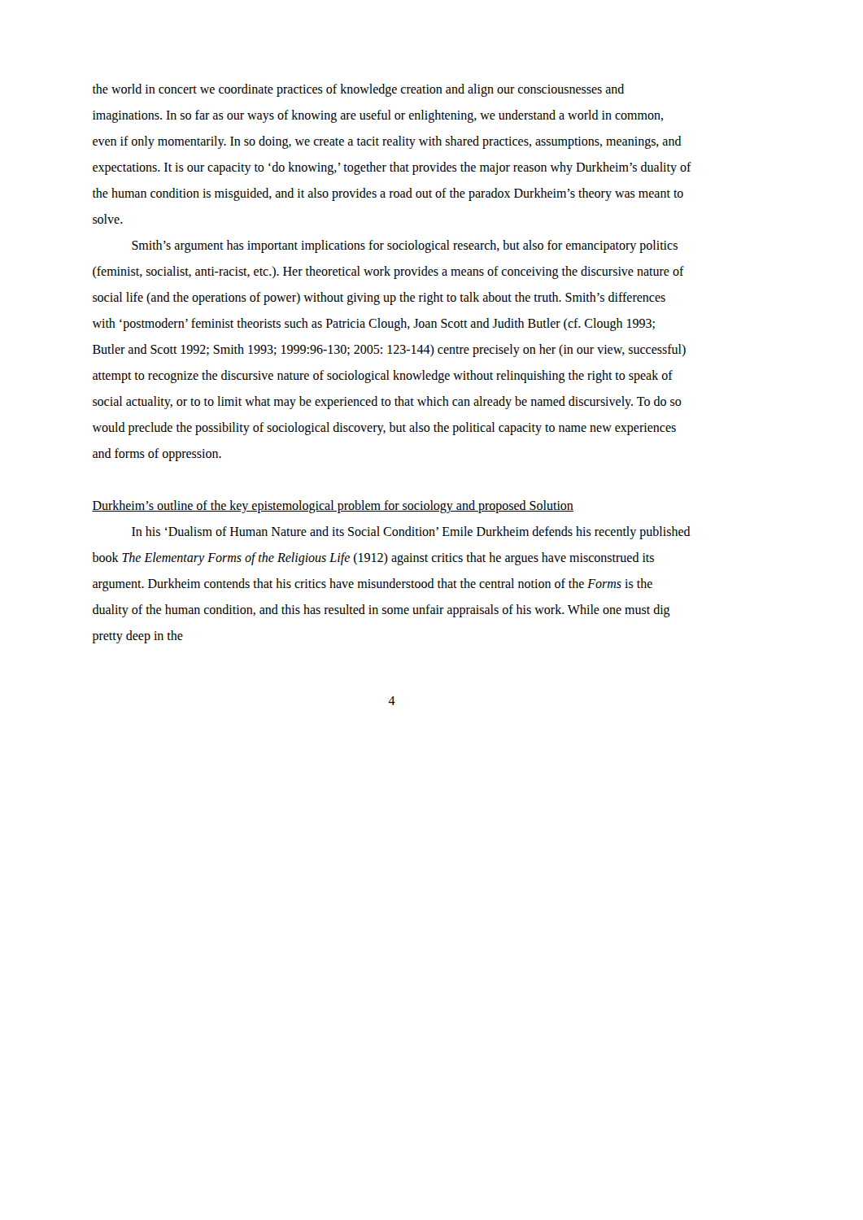the world in concert we coordinate practices of knowledge creation and align our consciousnesses and imaginations. In so far as our ways of knowing are useful or enlightening, we understand a world in common, even if only momentarily. In so doing, we create a tacit reality with shared practices, assumptions, meanings, and expectations. It is our capacity to ‘do knowing,’ together that provides the major reason why Durkheim’s duality of the human condition is misguided, and it also provides a road out of the paradox Durkheim’s theory was meant to solve.
Smith’s argument has important implications for sociological research, but also for emancipatory politics (feminist, socialist, anti-racist, etc.). Her theoretical work provides a means of conceiving the discursive nature of social life (and the operations of power) without giving up the right to talk about the truth. Smith’s differences with ‘postmodern’ feminist theorists such as Patricia Clough, Joan Scott and Judith Butler (cf. Clough 1993; Butler and Scott 1992; Smith 1993; 1999:96-130; 2005: 123-144) centre precisely on her (in our view, successful) attempt to recognize the discursive nature of sociological knowledge without relinquishing the right to speak of social actuality, or to to limit what may be experienced to that which can already be named discursively. To do so would preclude the possibility of sociological discovery, but also the political capacity to name new experiences and forms of oppression.
Durkheim’s outline of the key epistemological problem for sociology and proposed Solution
In his ‘Dualism of Human Nature and its Social Condition’ Emile Durkheim defends his recently published book The Elementary Forms of the Religious Life (1912) against critics that he argues have misconstrued its argument. Durkheim contends that his critics have misunderstood that the central notion of the Forms is the duality of the human condition, and this has resulted in some unfair appraisals of his work. While one must dig pretty deep in the
4